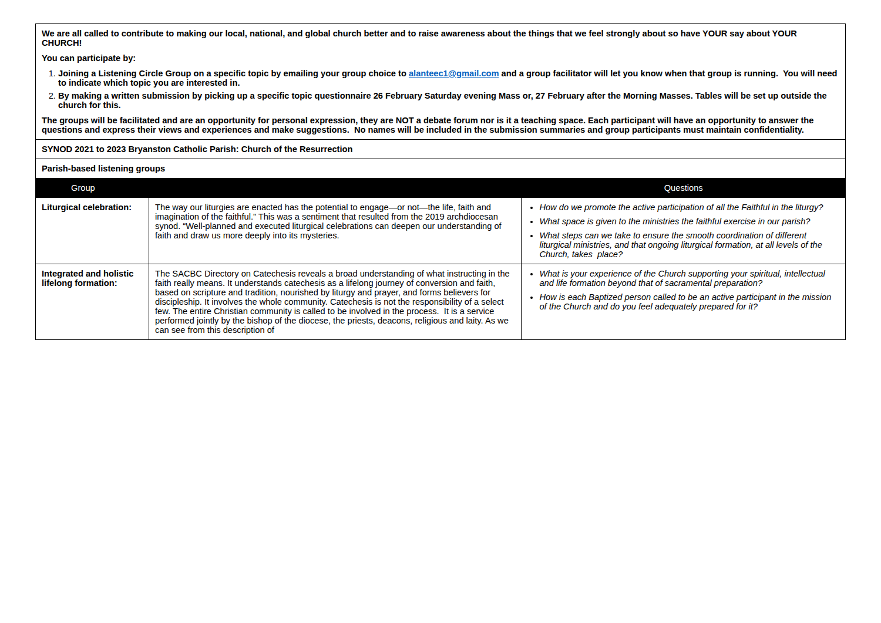| We are all called to contribute to making our local, national, and global church better and to raise awareness about the things that we feel strongly about so have YOUR say about YOUR CHURCH! You can participate by: Joining a Listening Circle Group on a specific topic by emailing your group choice to alanteec1@gmail.com and a group facilitator will let you know when that group is running. You will need to indicate which topic you are interested in. By making a written submission by picking up a specific topic questionnaire 26 February Saturday evening Mass or, 27 February after the Morning Masses. Tables will be set up outside the church for this. The groups will be facilitated and are an opportunity for personal expression, they are NOT a debate forum nor is it a teaching space. Each participant will have an opportunity to answer the questions and express their views and experiences and make suggestions. No names will be included in the submission summaries and group participants must maintain confidentiality. |
| SYNOD 2021 to 2023 Bryanston Catholic Parish: Church of the Resurrection |
| Parish-based listening groups |
| Group | Questions |
| Liturgical celebration: | The way our liturgies are enacted has the potential to engage—or not—the life, faith and imagination of the faithful.” This was a sentiment that resulted from the 2019 archdiocesan synod. “Well-planned and executed liturgical celebrations can deepen our understanding of faith and draw us more deeply into its mysteries. | How do we promote the active participation of all the Faithful in the liturgy? What space is given to the ministries the faithful exercise in our parish? What steps can we take to ensure the smooth coordination of different liturgical ministries, and that ongoing liturgical formation, at all levels of the Church, takes place? |
| Integrated and holistic lifelong formation: | The SACBC Directory on Catechesis reveals a broad understanding of what instructing in the faith really means. It understands catechesis as a lifelong journey of conversion and faith, based on scripture and tradition, nourished by liturgy and prayer, and forms believers for discipleship. It involves the whole community. Catechesis is not the responsibility of a select few. The entire Christian community is called to be involved in the process. It is a service performed jointly by the bishop of the diocese, the priests, deacons, religious and laity. As we can see from this description of | What is your experience of the Church supporting your spiritual, intellectual and life formation beyond that of sacramental preparation? How is each Baptized person called to be an active participant in the mission of the Church and do you feel adequately prepared for it? |